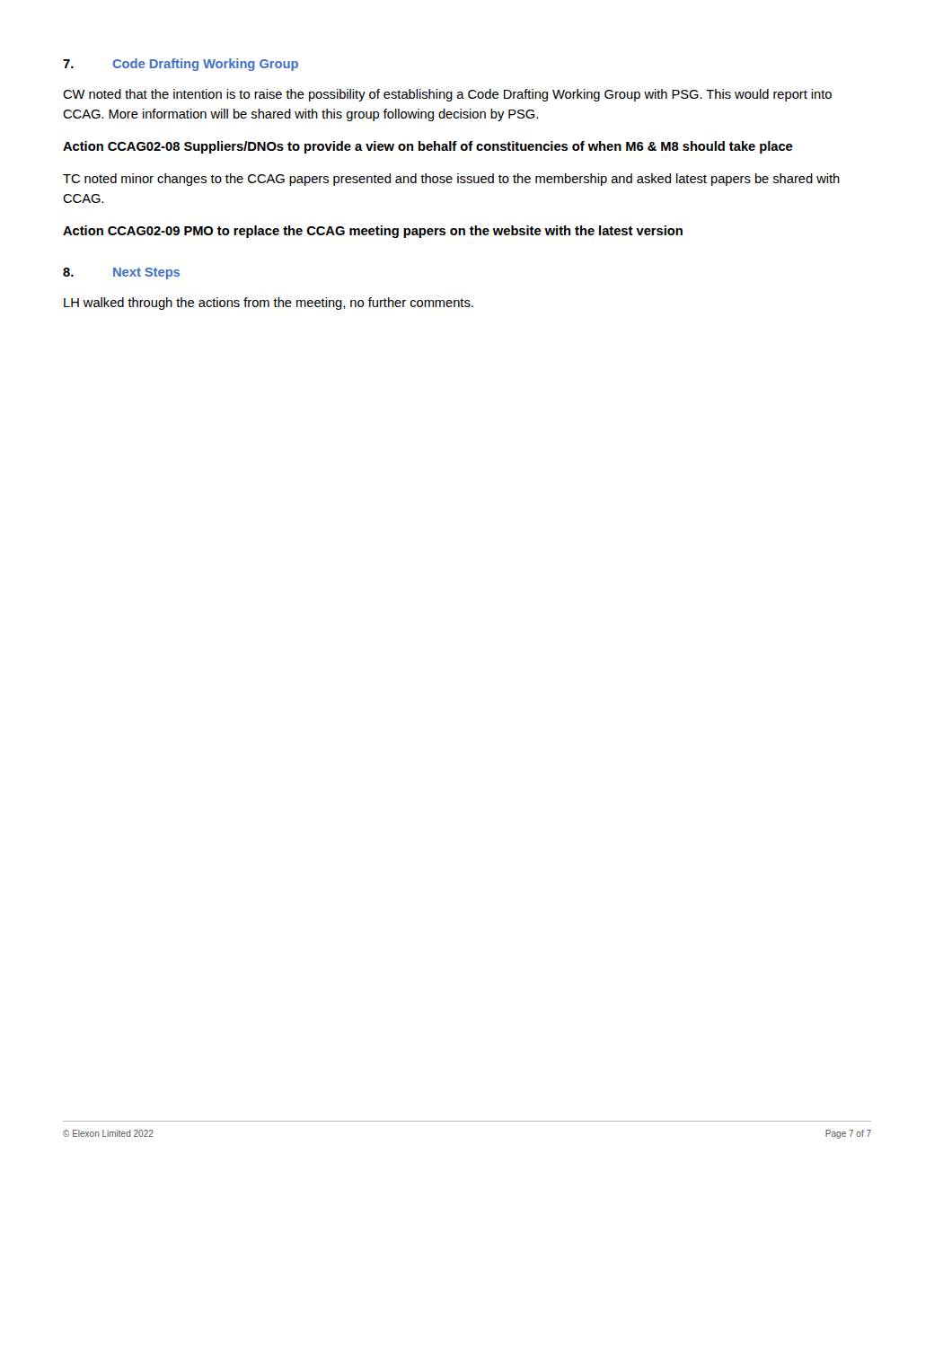7. Code Drafting Working Group
CW noted that the intention is to raise the possibility of establishing a Code Drafting Working Group with PSG. This would report into CCAG. More information will be shared with this group following decision by PSG.
Action CCAG02-08 Suppliers/DNOs to provide a view on behalf of constituencies of when M6 & M8 should take place
TC noted minor changes to the CCAG papers presented and those issued to the membership and asked latest papers be shared with CCAG.
Action CCAG02-09 PMO to replace the CCAG meeting papers on the website with the latest version
8. Next Steps
LH walked through the actions from the meeting, no further comments.
© Elexon Limited 2022 Page 7 of 7